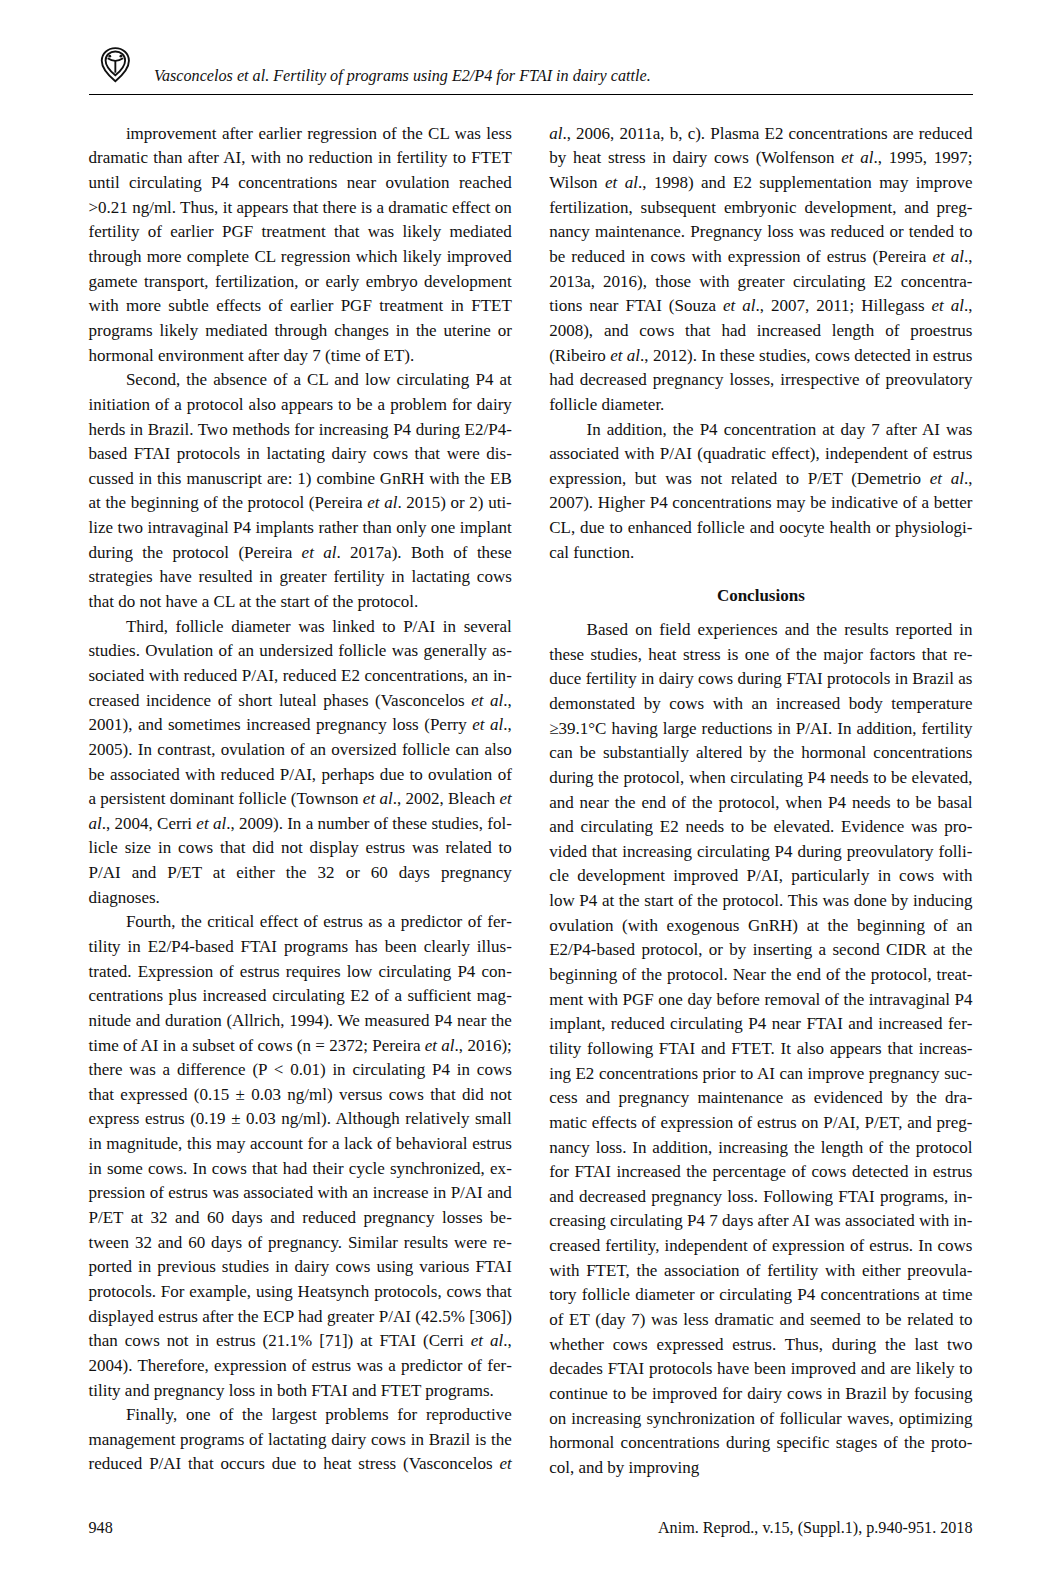Vasconcelos et al. Fertility of programs using E2/P4 for FTAI in dairy cattle.
improvement after earlier regression of the CL was less dramatic than after AI, with no reduction in fertility to FTET until circulating P4 concentrations near ovulation reached >0.21 ng/ml. Thus, it appears that there is a dramatic effect on fertility of earlier PGF treatment that was likely mediated through more complete CL regression which likely improved gamete transport, fertilization, or early embryo development with more subtle effects of earlier PGF treatment in FTET programs likely mediated through changes in the uterine or hormonal environment after day 7 (time of ET).
Second, the absence of a CL and low circulating P4 at initiation of a protocol also appears to be a problem for dairy herds in Brazil. Two methods for increasing P4 during E2/P4-based FTAI protocols in lactating dairy cows that were discussed in this manuscript are: 1) combine GnRH with the EB at the beginning of the protocol (Pereira et al. 2015) or 2) utilize two intravaginal P4 implants rather than only one implant during the protocol (Pereira et al. 2017a). Both of these strategies have resulted in greater fertility in lactating cows that do not have a CL at the start of the protocol.
Third, follicle diameter was linked to P/AI in several studies. Ovulation of an undersized follicle was generally associated with reduced P/AI, reduced E2 concentrations, an increased incidence of short luteal phases (Vasconcelos et al., 2001), and sometimes increased pregnancy loss (Perry et al., 2005). In contrast, ovulation of an oversized follicle can also be associated with reduced P/AI, perhaps due to ovulation of a persistent dominant follicle (Townson et al., 2002, Bleach et al., 2004, Cerri et al., 2009). In a number of these studies, follicle size in cows that did not display estrus was related to P/AI and P/ET at either the 32 or 60 days pregnancy diagnoses.
Fourth, the critical effect of estrus as a predictor of fertility in E2/P4-based FTAI programs has been clearly illustrated. Expression of estrus requires low circulating P4 concentrations plus increased circulating E2 of a sufficient magnitude and duration (Allrich, 1994). We measured P4 near the time of AI in a subset of cows (n = 2372; Pereira et al., 2016); there was a difference (P < 0.01) in circulating P4 in cows that expressed (0.15 ± 0.03 ng/ml) versus cows that did not express estrus (0.19 ± 0.03 ng/ml). Although relatively small in magnitude, this may account for a lack of behavioral estrus in some cows. In cows that had their cycle synchronized, expression of estrus was associated with an increase in P/AI and P/ET at 32 and 60 days and reduced pregnancy losses between 32 and 60 days of pregnancy. Similar results were reported in previous studies in dairy cows using various FTAI protocols. For example, using Heatsynch protocols, cows that displayed estrus after the ECP had greater P/AI (42.5% [306]) than cows not in estrus (21.1% [71]) at FTAI (Cerri et al., 2004). Therefore, expression of estrus was a predictor of fertility and pregnancy loss in both FTAI and FTET programs.
Finally, one of the largest problems for reproductive management programs of lactating dairy cows in Brazil is the reduced P/AI that occurs due to heat stress (Vasconcelos et al., 2006, 2011a, b, c). Plasma E2 concentrations are reduced by heat stress in dairy cows (Wolfenson et al., 1995, 1997; Wilson et al., 1998) and E2 supplementation may improve fertilization, subsequent embryonic development, and pregnancy maintenance. Pregnancy loss was reduced or tended to be reduced in cows with expression of estrus (Pereira et al., 2013a, 2016), those with greater circulating E2 concentrations near FTAI (Souza et al., 2007, 2011; Hillegass et al., 2008), and cows that had increased length of proestrus (Ribeiro et al., 2012). In these studies, cows detected in estrus had decreased pregnancy losses, irrespective of preovulatory follicle diameter.
In addition, the P4 concentration at day 7 after AI was associated with P/AI (quadratic effect), independent of estrus expression, but was not related to P/ET (Demetrio et al., 2007). Higher P4 concentrations may be indicative of a better CL, due to enhanced follicle and oocyte health or physiological function.
Conclusions
Based on field experiences and the results reported in these studies, heat stress is one of the major factors that reduce fertility in dairy cows during FTAI protocols in Brazil as demonstated by cows with an increased body temperature ≥39.1°C having large reductions in P/AI. In addition, fertility can be substantially altered by the hormonal concentrations during the protocol, when circulating P4 needs to be elevated, and near the end of the protocol, when P4 needs to be basal and circulating E2 needs to be elevated. Evidence was provided that increasing circulating P4 during preovulatory follicle development improved P/AI, particularly in cows with low P4 at the start of the protocol. This was done by inducing ovulation (with exogenous GnRH) at the beginning of an E2/P4-based protocol, or by inserting a second CIDR at the beginning of the protocol. Near the end of the protocol, treatment with PGF one day before removal of the intravaginal P4 implant, reduced circulating P4 near FTAI and increased fertility following FTAI and FTET. It also appears that increasing E2 concentrations prior to AI can improve pregnancy success and pregnancy maintenance as evidenced by the dramatic effects of expression of estrus on P/AI, P/ET, and pregnancy loss. In addition, increasing the length of the protocol for FTAI increased the percentage of cows detected in estrus and decreased pregnancy loss. Following FTAI programs, increasing circulating P4 7 days after AI was associated with increased fertility, independent of expression of estrus. In cows with FTET, the association of fertility with either preovulatory follicle diameter or circulating P4 concentrations at time of ET (day 7) was less dramatic and seemed to be related to whether cows expressed estrus. Thus, during the last two decades FTAI protocols have been improved and are likely to continue to be improved for dairy cows in Brazil by focusing on increasing synchronization of follicular waves, optimizing hormonal concentrations during specific stages of the protocol, and by improving
948 Anim. Reprod., v.15, (Suppl.1), p.940-951. 2018